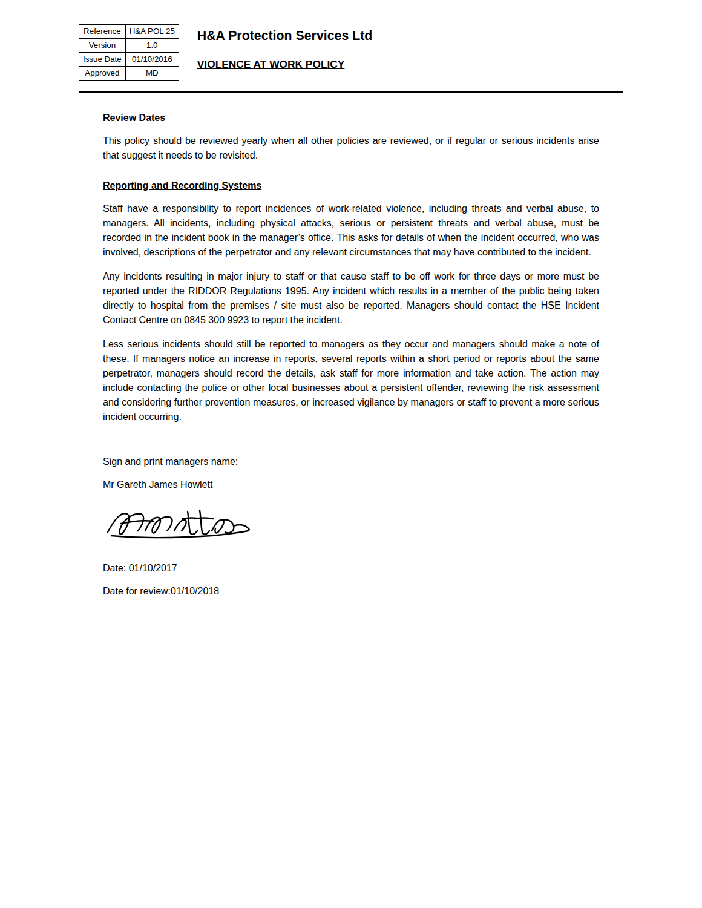| Reference | H&A POL 25 |
| Version | 1.0 |
| Issue Date | 01/10/2016 |
| Approved | MD |
H&A Protection Services Ltd
VIOLENCE AT WORK POLICY
Review Dates
This policy should be reviewed yearly when all other policies are reviewed, or if regular or serious incidents arise that suggest it needs to be revisited.
Reporting and Recording Systems
Staff have a responsibility to report incidences of work-related violence, including threats and verbal abuse, to managers. All incidents, including physical attacks, serious or persistent threats and verbal abuse, must be recorded in the incident book in the manager’s office. This asks for details of when the incident occurred, who was involved, descriptions of the perpetrator and any relevant circumstances that may have contributed to the incident.
Any incidents resulting in major injury to staff or that cause staff to be off work for three days or more must be reported under the RIDDOR Regulations 1995. Any incident which results in a member of the public being taken directly to hospital from the premises / site must also be reported. Managers should contact the HSE Incident Contact Centre on 0845 300 9923 to report the incident.
Less serious incidents should still be reported to managers as they occur and managers should make a note of these. If managers notice an increase in reports, several reports within a short period or reports about the same perpetrator, managers should record the details, ask staff for more information and take action. The action may include contacting the police or other local businesses about a persistent offender, reviewing the risk assessment and considering further prevention measures, or increased vigilance by managers or staff to prevent a more serious incident occurring.
Sign and print managers name:
Mr Gareth James Howlett
Date: 01/10/2017
Date for review:01/10/2018